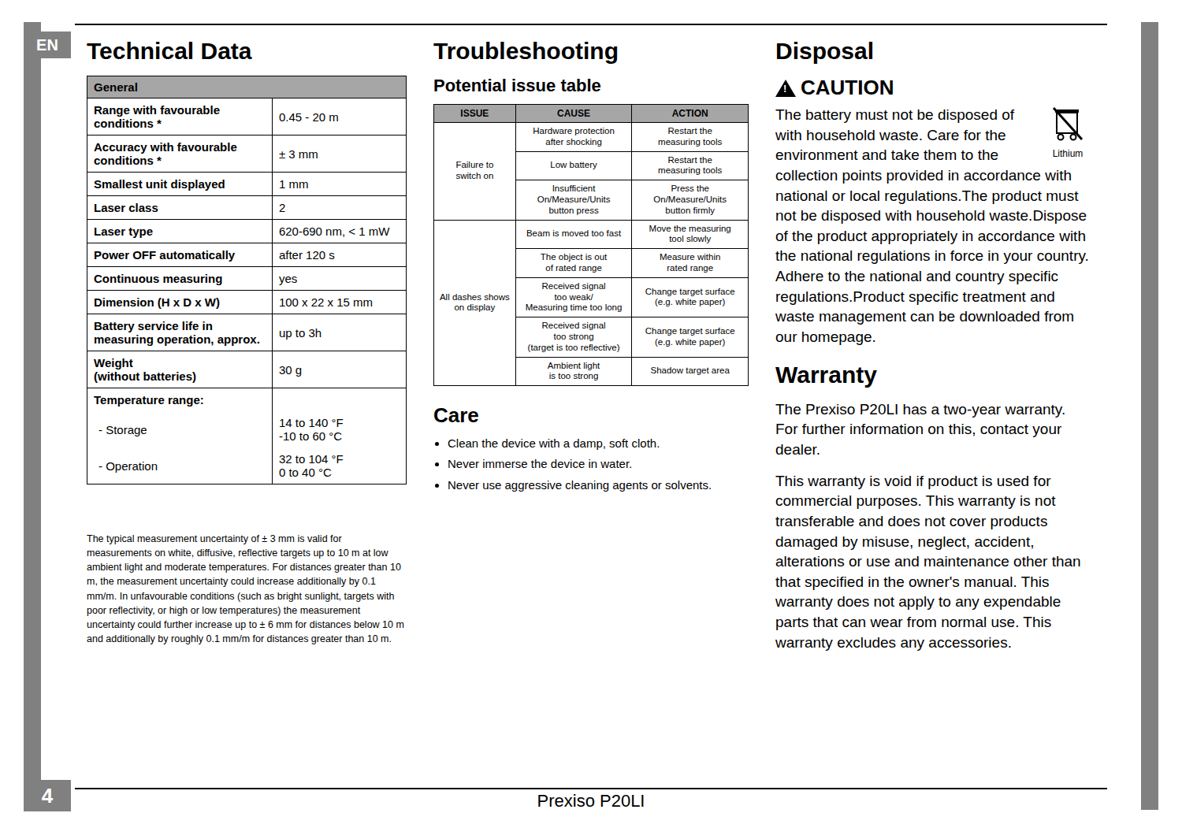EN
4
Prexiso P20LI
Technical Data
| General |
| --- |
| Range with favourable conditions * | 0.45 - 20 m |
| Accuracy with favourable conditions * | ± 3 mm |
| Smallest unit displayed | 1 mm |
| Laser class | 2 |
| Laser type | 620-690 nm, < 1 mW |
| Power OFF automatically | after 120 s |
| Continuous measuring | yes |
| Dimension (H x D x W) | 100 x 22 x 15 mm |
| Battery service life in measuring operation, approx. | up to 3h |
| Weight (without batteries) | 30 g |
| Temperature range: | |
| - Storage | 14 to 140 °F -10 to 60 °C |
| - Operation | 32 to 104 °F 0 to 40 °C |
The typical measurement uncertainty of ± 3 mm is valid for measurements on white, diffusive, reflective targets up to 10 m at low ambient light and moderate temperatures. For distances greater than 10 m, the measurement uncertainty could increase additionally by 0.1 mm/m. In unfavourable conditions (such as bright sunlight, targets with poor reflectivity, or high or low temperatures) the measurement uncertainty could further increase up to ± 6 mm for distances below 10 m and additionally by roughly 0.1 mm/m for distances greater than 10 m.
Troubleshooting
Potential issue table
| ISSUE | CAUSE | ACTION |
| --- | --- | --- |
| Failure to switch on | Hardware protection after shocking | Restart the measuring tools |
| Low battery | Restart the measuring tools |
| Insufficient On/Measure/Units button press | Press the On/Measure/Units button firmly |
| All dashes shows on display | Beam is moved too fast | Move the measuring tool slowly |
| The object is out of rated range | Measure within rated range |
| Received signal too weak/ Measuring time too long | Change target surface (e.g. white paper) |
| Received signal too strong (target is too reflective) | Change target surface (e.g. white paper) |
| Ambient light is too strong | Shadow target area |
Care
Clean the device with a damp, soft cloth.
Never immerse the device in water.
Never use aggressive cleaning agents or solvents.
Disposal
CAUTION
Lithium
The battery must not be disposed of with household waste. Care for the environment and take them to the collection points provided in accordance with national or local regulations.The product must not be disposed with household waste.Dispose of the product appropriately in accordance with the national regulations in force in your country. Adhere to the national and country specific regulations.Product specific treatment and waste management can be downloaded from our homepage.
Warranty
The Prexiso P20LI has a two-year warranty.
For further information on this, contact your dealer.
This warranty is void if product is used for commercial purposes. This warranty is not transferable and does not cover products damaged by misuse, neglect, accident, alterations or use and maintenance other than that specified in the owner's manual. This warranty does not apply to any expendable parts that can wear from normal use. This warranty excludes any accessories.